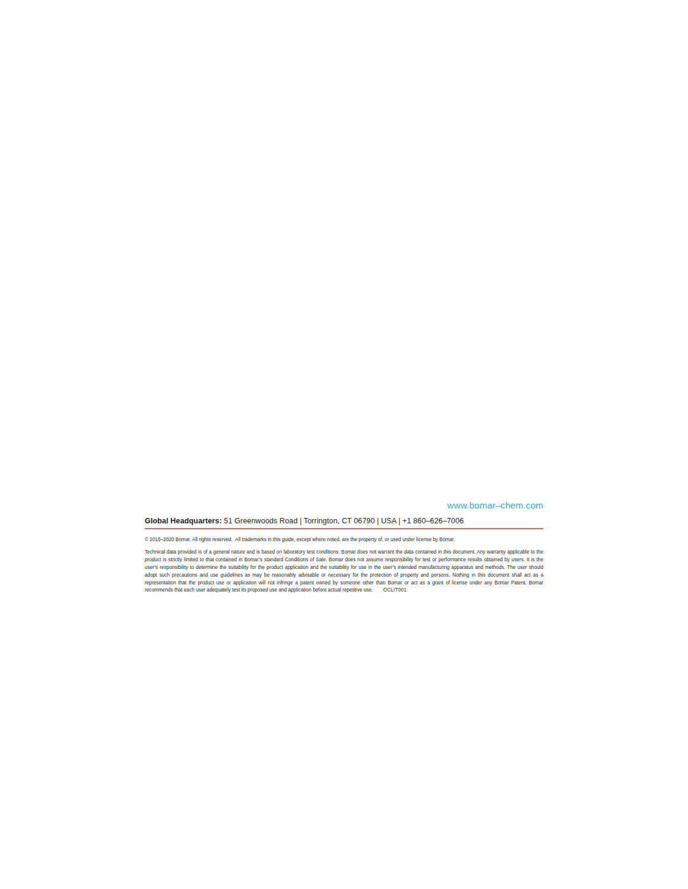www.bomar–chem.com
Global Headquarters: 51 Greenwoods Road | Torrington, CT 06790 | USA | +1 860–626–7006
© 2015–2020 Bomar. All rights reserved. All trademarks in this guide, except where noted, are the property of, or used under license by Bomar.
Technical data provided is of a general nature and is based on laboratory test conditions. Bomar does not warrant the data contained in this document. Any warranty applicable to the product is strictly limited to that contained in Bomar’s standard Conditions of Sale. Bomar does not assume responsibility for test or performance results obtained by users. It is the user’s responsibility to determine the suitability for the product application and the suitability for use in the user’s intended manufacturing apparatus and methods. The user should adopt such precautions and use guidelines as may be reasonably advisable or necessary for the protection of property and persons. Nothing in this document shall act as a representation that the product use or application will not infringe a patent owned by someone other than Bomar or act as a grant of license under any Bomar Patent. Bomar recommends that each user adequately test its proposed use and application before actual repetitive use.OCLIT001